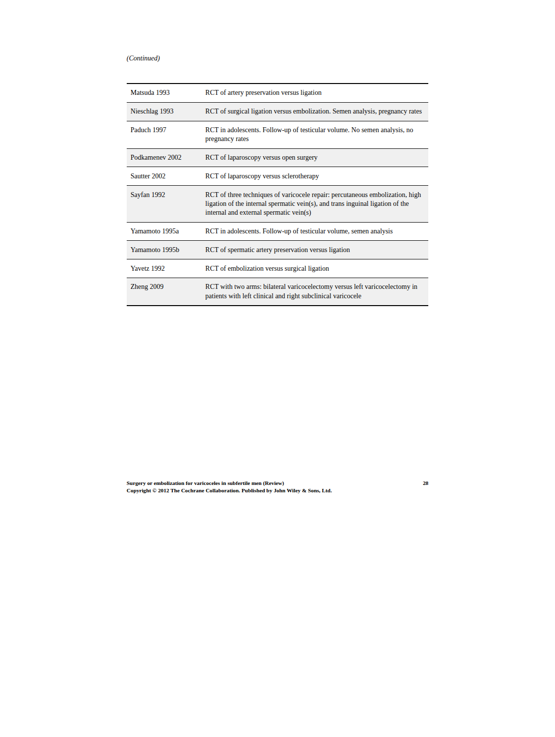(Continued)
| Matsuda 1993 | RCT of artery preservation versus ligation |
| Nieschlag 1993 | RCT of surgical ligation versus embolization. Semen analysis, pregnancy rates |
| Paduch 1997 | RCT in adolescents. Follow-up of testicular volume. No semen analysis, no pregnancy rates |
| Podkamenev 2002 | RCT of laparoscopy versus open surgery |
| Sautter 2002 | RCT of laparoscopy versus sclerotherapy |
| Sayfan 1992 | RCT of three techniques of varicocele repair: percutaneous embolization, high ligation of the internal spermatic vein(s), and trans inguinal ligation of the internal and external spermatic vein(s) |
| Yamamoto 1995a | RCT in adolescents. Follow-up of testicular volume, semen analysis |
| Yamamoto 1995b | RCT of spermatic artery preservation versus ligation |
| Yavetz 1992 | RCT of embolization versus surgical ligation |
| Zheng 2009 | RCT with two arms: bilateral varicocelectomy versus left varicocelectomy in patients with left clinical and right subclinical varicocele |
Surgery or embolization for varicoceles in subfertile men (Review) 28
Copyright © 2012 The Cochrane Collaboration. Published by John Wiley & Sons, Ltd.